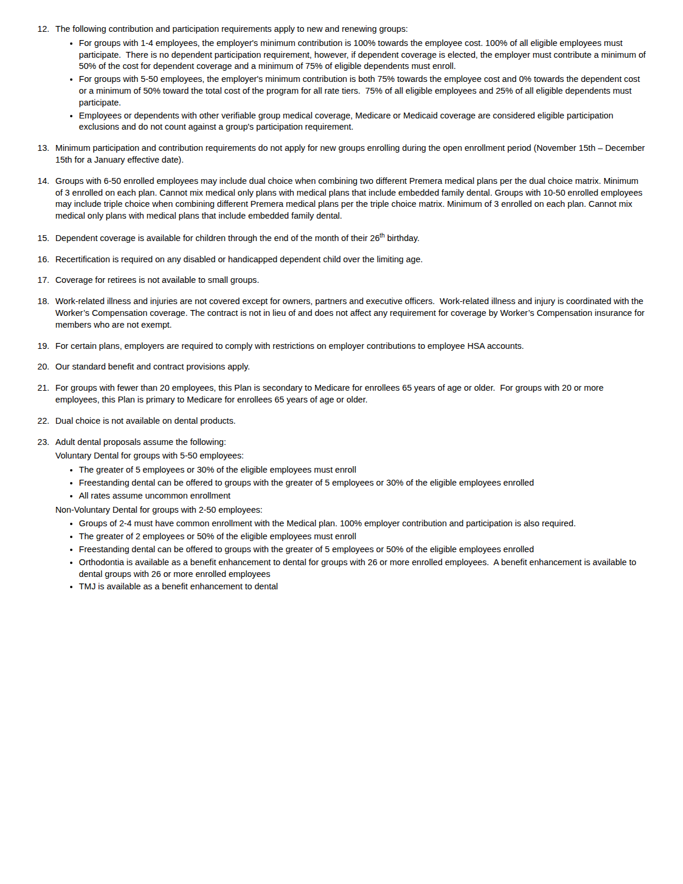The following contribution and participation requirements apply to new and renewing groups:
For groups with 1-4 employees, the employer's minimum contribution is 100% towards the employee cost. 100% of all eligible employees must participate. There is no dependent participation requirement, however, if dependent coverage is elected, the employer must contribute a minimum of 50% of the cost for dependent coverage and a minimum of 75% of eligible dependents must enroll.
For groups with 5-50 employees, the employer's minimum contribution is both 75% towards the employee cost and 0% towards the dependent cost or a minimum of 50% toward the total cost of the program for all rate tiers. 75% of all eligible employees and 25% of all eligible dependents must participate.
Employees or dependents with other verifiable group medical coverage, Medicare or Medicaid coverage are considered eligible participation exclusions and do not count against a group's participation requirement.
Minimum participation and contribution requirements do not apply for new groups enrolling during the open enrollment period (November 15th – December 15th for a January effective date).
Groups with 6-50 enrolled employees may include dual choice when combining two different Premera medical plans per the dual choice matrix. Minimum of 3 enrolled on each plan. Cannot mix medical only plans with medical plans that include embedded family dental. Groups with 10-50 enrolled employees may include triple choice when combining different Premera medical plans per the triple choice matrix. Minimum of 3 enrolled on each plan. Cannot mix medical only plans with medical plans that include embedded family dental.
Dependent coverage is available for children through the end of the month of their 26th birthday.
Recertification is required on any disabled or handicapped dependent child over the limiting age.
Coverage for retirees is not available to small groups.
Work-related illness and injuries are not covered except for owners, partners and executive officers. Work-related illness and injury is coordinated with the Worker’s Compensation coverage. The contract is not in lieu of and does not affect any requirement for coverage by Worker’s Compensation insurance for members who are not exempt.
For certain plans, employers are required to comply with restrictions on employer contributions to employee HSA accounts.
Our standard benefit and contract provisions apply.
For groups with fewer than 20 employees, this Plan is secondary to Medicare for enrollees 65 years of age or older. For groups with 20 or more employees, this Plan is primary to Medicare for enrollees 65 years of age or older.
Dual choice is not available on dental products.
Adult dental proposals assume the following:
Voluntary Dental for groups with 5-50 employees:
The greater of 5 employees or 30% of the eligible employees must enroll
Freestanding dental can be offered to groups with the greater of 5 employees or 30% of the eligible employees enrolled
All rates assume uncommon enrollment
Non-Voluntary Dental for groups with 2-50 employees:
Groups of 2-4 must have common enrollment with the Medical plan. 100% employer contribution and participation is also required.
The greater of 2 employees or 50% of the eligible employees must enroll
Freestanding dental can be offered to groups with the greater of 5 employees or 50% of the eligible employees enrolled
Orthodontia is available as a benefit enhancement to dental for groups with 26 or more enrolled employees. A benefit enhancement is available to dental groups with 26 or more enrolled employees
TMJ is available as a benefit enhancement to dental